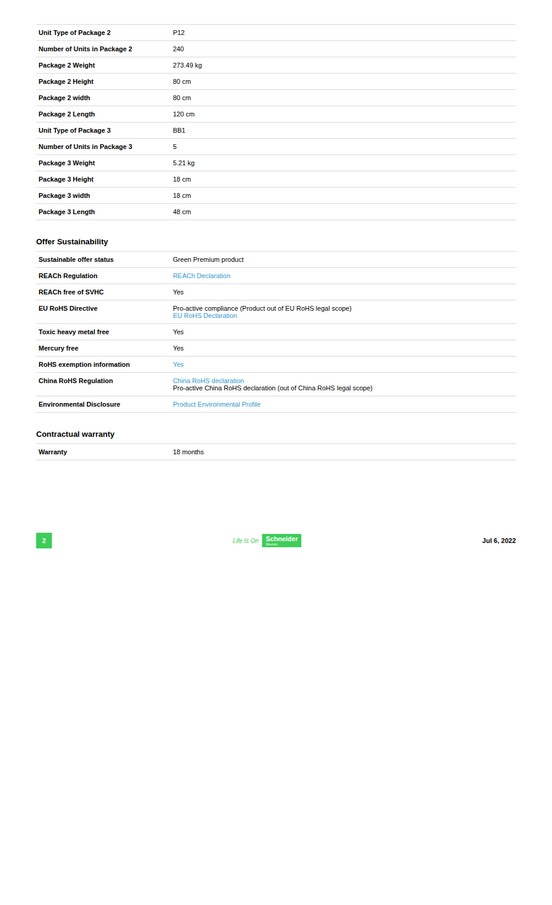| Unit Type of Package 2 | P12 |
| Number of Units in Package 2 | 240 |
| Package 2 Weight | 273.49 kg |
| Package 2 Height | 80 cm |
| Package 2 width | 80 cm |
| Package 2 Length | 120 cm |
| Unit Type of Package 3 | BB1 |
| Number of Units in Package 3 | 5 |
| Package 3 Weight | 5.21 kg |
| Package 3 Height | 18 cm |
| Package 3 width | 18 cm |
| Package 3 Length | 48 cm |
Offer Sustainability
| Sustainable offer status | Green Premium product |
| REACh Regulation | REACh Declaration |
| REACh free of SVHC | Yes |
| EU RoHS Directive | Pro-active compliance (Product out of EU RoHS legal scope) EU RoHS Declaration |
| Toxic heavy metal free | Yes |
| Mercury free | Yes |
| RoHS exemption information | Yes |
| China RoHS Regulation | China RoHS declaration Pro-active China RoHS declaration (out of China RoHS legal scope) |
| Environmental Disclosure | Product Environmental Profile |
Contractual warranty
| Warranty | 18 months |
2
Life Is On SchneiderElectric
Jul 6, 2022